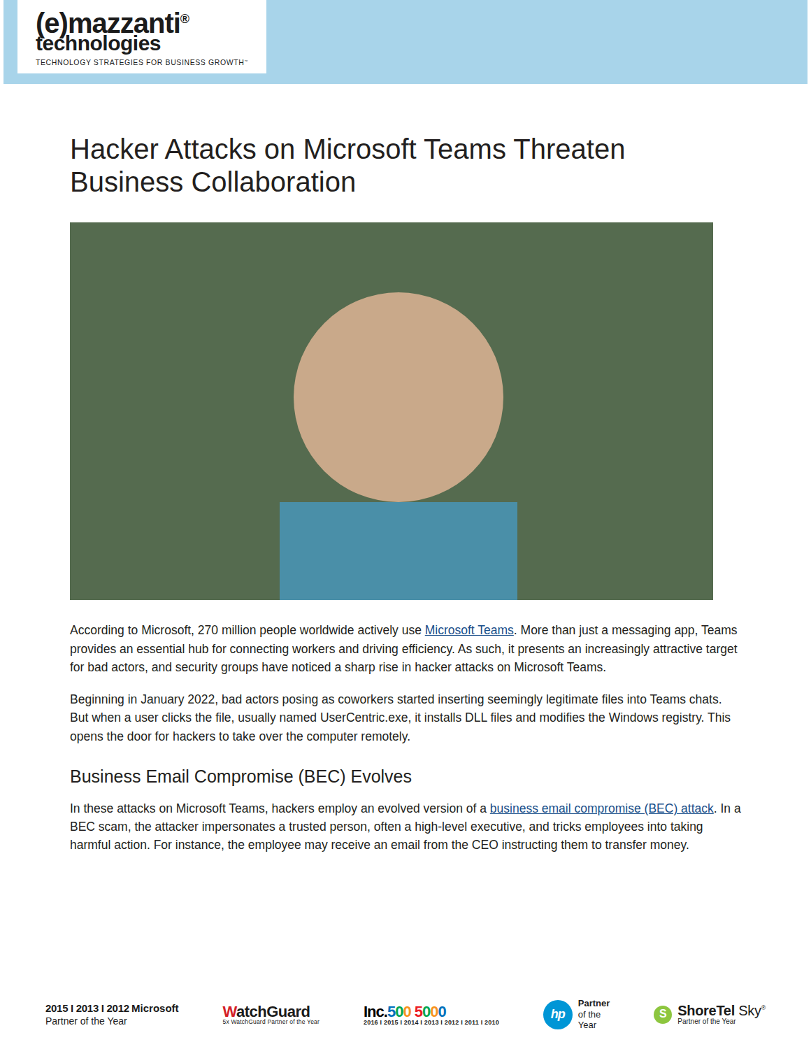(e) mazzanti®
technologies
Technology Strategies for Business Growth™
Hacker Attacks on Microsoft Teams Threaten Business Collaboration
According to Microsoft, 270 million people worldwide actively use Microsoft Teams. More than just a messaging app, Teams provides an essential hub for connecting workers and driving efficiency. As such, it presents an increasingly attractive target for bad actors, and security groups have noticed a sharp rise in hacker attacks on Microsoft Teams.
Beginning in January 2022, bad actors posing as coworkers started inserting seemingly legitimate files into Teams chats. But when a user clicks the file, usually named UserCentric.exe, it installs DLL files and modifies the Windows registry. This opens the door for hackers to take over the computer remotely.
Business Email Compromise (BEC) Evolves
In these attacks on Microsoft Teams, hackers employ an evolved version of a business email compromise (BEC) attack. In a BEC scam, the attacker impersonates a trusted person, often a high-level executive, and tricks employees into taking harmful action. For instance, the employee may receive an email from the CEO instructing them to transfer money.
2015 I 2013 I 2012 Microsoft Partner of the Year
WatchGuard 5x WatchGuard Partner of the Year
Inc. 500 5000 2016 I 2015 I 2014 I 2013 I 2012 I 2011 I 2010
hp
Partner
of the
Year
S
ShoreTel Sky® Partner of the Year